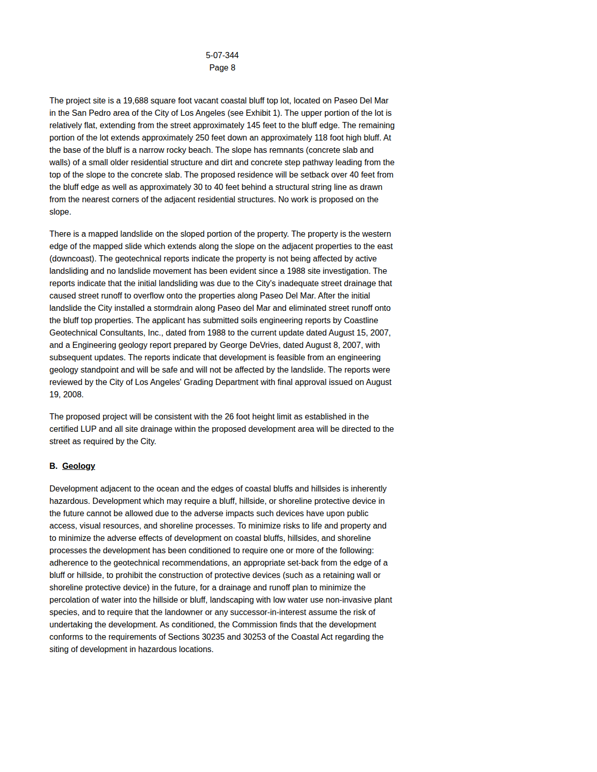5-07-344 Page 8
The project site is a 19,688 square foot vacant coastal bluff top lot, located on Paseo Del Mar in the San Pedro area of the City of Los Angeles (see Exhibit 1). The upper portion of the lot is relatively flat, extending from the street approximately 145 feet to the bluff edge. The remaining portion of the lot extends approximately 250 feet down an approximately 118 foot high bluff. At the base of the bluff is a narrow rocky beach. The slope has remnants (concrete slab and walls) of a small older residential structure and dirt and concrete step pathway leading from the top of the slope to the concrete slab. The proposed residence will be setback over 40 feet from the bluff edge as well as approximately 30 to 40 feet behind a structural string line as drawn from the nearest corners of the adjacent residential structures. No work is proposed on the slope.
There is a mapped landslide on the sloped portion of the property. The property is the western edge of the mapped slide which extends along the slope on the adjacent properties to the east (downcoast). The geotechnical reports indicate the property is not being affected by active landsliding and no landslide movement has been evident since a 1988 site investigation. The reports indicate that the initial landsliding was due to the City's inadequate street drainage that caused street runoff to overflow onto the properties along Paseo Del Mar. After the initial landslide the City installed a stormdrain along Paseo del Mar and eliminated street runoff onto the bluff top properties. The applicant has submitted soils engineering reports by Coastline Geotechnical Consultants, Inc., dated from 1988 to the current update dated August 15, 2007, and a Engineering geology report prepared by George DeVries, dated August 8, 2007, with subsequent updates. The reports indicate that development is feasible from an engineering geology standpoint and will be safe and will not be affected by the landslide. The reports were reviewed by the City of Los Angeles' Grading Department with final approval issued on August 19, 2008.
The proposed project will be consistent with the 26 foot height limit as established in the certified LUP and all site drainage within the proposed development area will be directed to the street as required by the City.
B. Geology
Development adjacent to the ocean and the edges of coastal bluffs and hillsides is inherently hazardous. Development which may require a bluff, hillside, or shoreline protective device in the future cannot be allowed due to the adverse impacts such devices have upon public access, visual resources, and shoreline processes. To minimize risks to life and property and to minimize the adverse effects of development on coastal bluffs, hillsides, and shoreline processes the development has been conditioned to require one or more of the following: adherence to the geotechnical recommendations, an appropriate set-back from the edge of a bluff or hillside, to prohibit the construction of protective devices (such as a retaining wall or shoreline protective device) in the future, for a drainage and runoff plan to minimize the percolation of water into the hillside or bluff, landscaping with low water use non-invasive plant species, and to require that the landowner or any successor-in-interest assume the risk of undertaking the development. As conditioned, the Commission finds that the development conforms to the requirements of Sections 30235 and 30253 of the Coastal Act regarding the siting of development in hazardous locations.